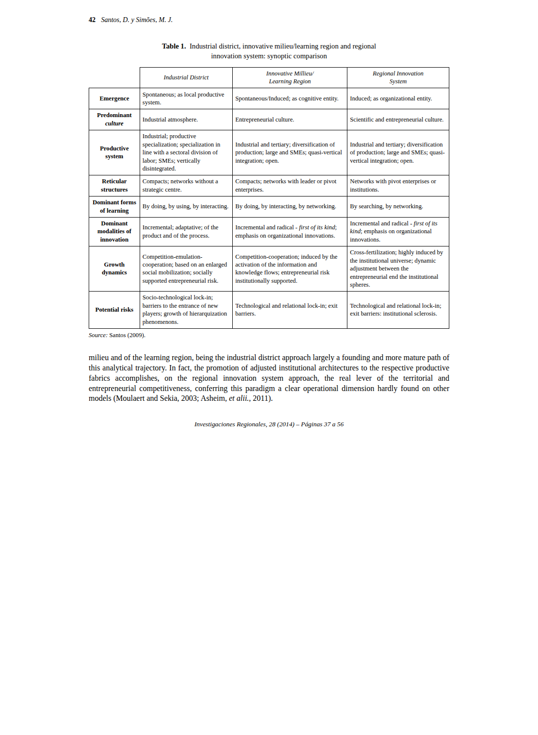42 Santos, D. y Simões, M. J.
Table 1. Industrial district, innovative milieu/learning region and regional
innovation system: synoptic comparison
| | Industrial District | Innovative Millieu/ Learning Region | Regional Innovation System |
| --- | --- | --- | --- |
| Emergence | Spontaneous; as local productive system. | Spontaneous/Induced; as cognitive entity. | Induced; as organizational entity. |
| Predominant culture | Industrial atmosphere. | Entrepreneurial culture. | Scientific and entrepreneurial culture. |
| Productive system | Industrial; productive specialization; specialization in line with a sectoral division of labor; SMEs; vertically disintegrated. | Industrial and tertiary; diversification of production; large and SMEs; quasi-vertical integration; open. | Industrial and tertiary; diversification of production; large and SMEs; quasi-vertical integration; open. |
| Reticular structures | Compacts; networks without a strategic centre. | Compacts; networks with leader or pivot enterprises. | Networks with pivot enterprises or institutions. |
| Dominant forms of learning | By doing, by using, by interacting. | By doing, by interacting, by networking. | By searching, by networking. |
| Dominant modalities of innovation | Incremental; adaptative; of the product and of the process. | Incremental and radical - first of its kind ; emphasis on organizational innovations. | Incremental and radical - first of its kind ; emphasis on organizational innovations. |
| Growth dynamics | Competition-emulation-cooperation; based on an enlarged social mobilization; socially supported entrepreneurial risk. | Competition-cooperation; induced by the activation of the information and knowledge flows; entrepreneurial risk institutionally supported. | Cross-fertilization; highly induced by the institutional universe; dynamic adjustment between the entrepreneurial end the institutional spheres. |
| Potential risks | Socio-technological lock-in; barriers to the entrance of new players; growth of hierarquization phenomenons. | Technological and relational lock-in; exit barriers. | Technological and relational lock-in; exit barriers: institutional sclerosis. |
Source: Santos (2009).
milieu and of the learning region, being the industrial district approach largely a founding and more mature path of this analytical trajectory. In fact, the promotion of adjusted institutional architectures to the respective productive fabrics accomplishes, on the regional innovation system approach, the real lever of the territorial and entrepreneurial competitiveness, conferring this paradigm a clear operational dimension hardly found on other models (Moulaert and Sekia, 2003; Asheim, et alii., 2011).
Investigaciones Regionales, 28 (2014) – Páginas 37 a 56